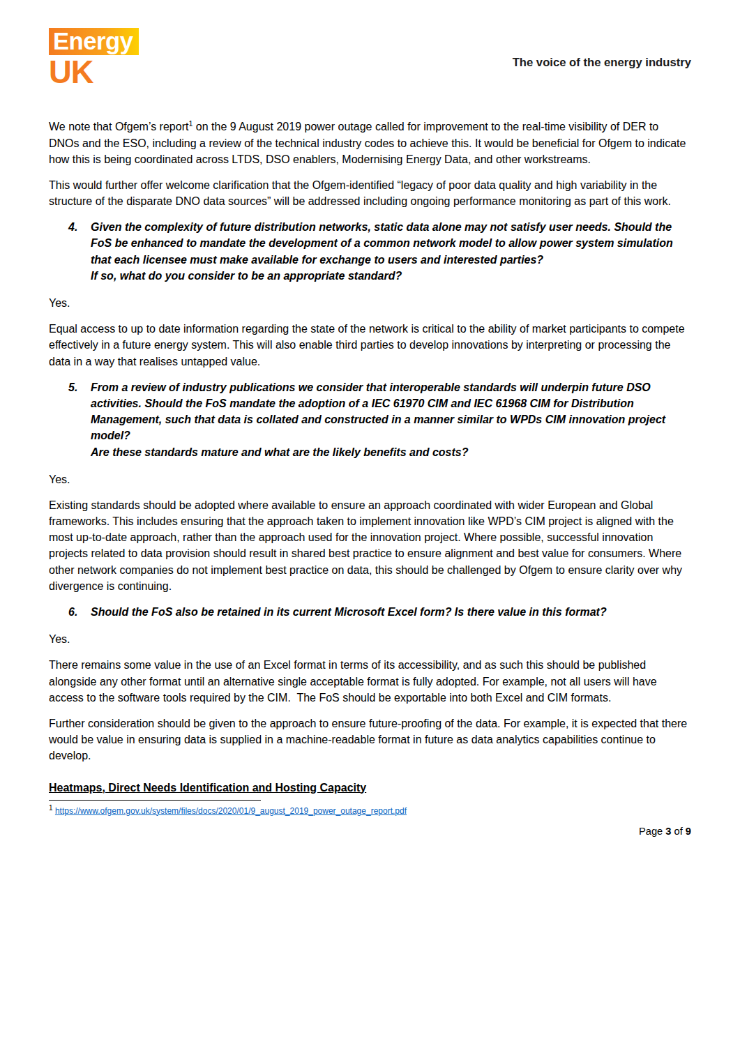Energy UK
The voice of the energy industry
We note that Ofgem’s report1 on the 9 August 2019 power outage called for improvement to the real-time visibility of DER to DNOs and the ESO, including a review of the technical industry codes to achieve this. It would be beneficial for Ofgem to indicate how this is being coordinated across LTDS, DSO enablers, Modernising Energy Data, and other workstreams.
This would further offer welcome clarification that the Ofgem-identified “legacy of poor data quality and high variability in the structure of the disparate DNO data sources” will be addressed including ongoing performance monitoring as part of this work.
4. Given the complexity of future distribution networks, static data alone may not satisfy user needs. Should the FoS be enhanced to mandate the development of a common network model to allow power system simulation that each licensee must make available for exchange to users and interested parties?
If so, what do you consider to be an appropriate standard?
Yes.
Equal access to up to date information regarding the state of the network is critical to the ability of market participants to compete effectively in a future energy system. This will also enable third parties to develop innovations by interpreting or processing the data in a way that realises untapped value.
5. From a review of industry publications we consider that interoperable standards will underpin future DSO activities. Should the FoS mandate the adoption of a IEC 61970 CIM and IEC 61968 CIM for Distribution Management, such that data is collated and constructed in a manner similar to WPDs CIM innovation project model?
Are these standards mature and what are the likely benefits and costs?
Yes.
Existing standards should be adopted where available to ensure an approach coordinated with wider European and Global frameworks. This includes ensuring that the approach taken to implement innovation like WPD’s CIM project is aligned with the most up-to-date approach, rather than the approach used for the innovation project. Where possible, successful innovation projects related to data provision should result in shared best practice to ensure alignment and best value for consumers. Where other network companies do not implement best practice on data, this should be challenged by Ofgem to ensure clarity over why divergence is continuing.
6. Should the FoS also be retained in its current Microsoft Excel form? Is there value in this format?
Yes.
There remains some value in the use of an Excel format in terms of its accessibility, and as such this should be published alongside any other format until an alternative single acceptable format is fully adopted. For example, not all users will have access to the software tools required by the CIM. The FoS should be exportable into both Excel and CIM formats.
Further consideration should be given to the approach to ensure future-proofing of the data. For example, it is expected that there would be value in ensuring data is supplied in a machine-readable format in future as data analytics capabilities continue to develop.
Heatmaps, Direct Needs Identification and Hosting Capacity
1 https://www.ofgem.gov.uk/system/files/docs/2020/01/9_august_2019_power_outage_report.pdf
Page 3 of 9